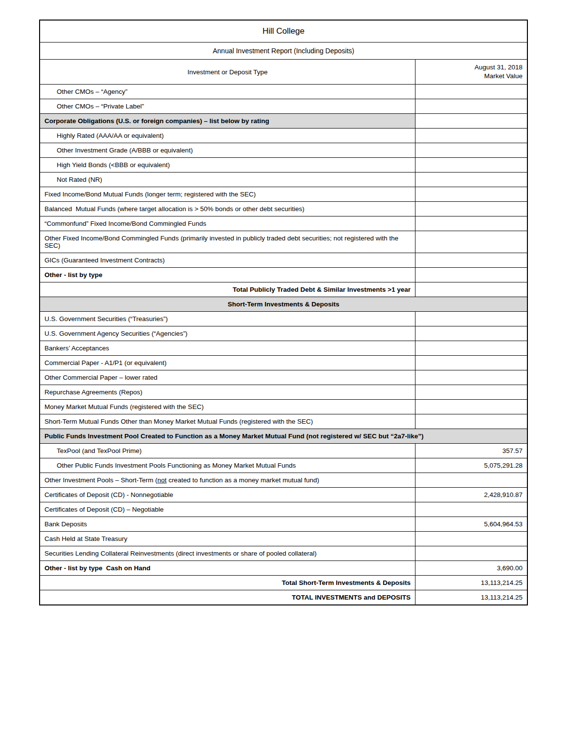| Hill College |
| Annual Investment Report (Including Deposits) |
| Investment or Deposit Type | August 31, 2018 Market Value |
| Other CMOs – “Agency” | |
| Other CMOs – “Private Label” | |
| Corporate Obligations (U.S. or foreign companies) – list below by rating | |
| Highly Rated (AAA/AA or equivalent) | |
| Other Investment Grade (A/BBB or equivalent) | |
| High Yield Bonds (<BBB or equivalent) | |
| Not Rated (NR) | |
| Fixed Income/Bond Mutual Funds (longer term; registered with the SEC) | |
| Balanced Mutual Funds (where target allocation is > 50% bonds or other debt securities) | |
| “Commonfund” Fixed Income/Bond Commingled Funds | |
| Other Fixed Income/Bond Commingled Funds (primarily invested in publicly traded debt securities; not registered with the SEC) | |
| GICs (Guaranteed Investment Contracts) | |
| Other - list by type | |
| Total Publicly Traded Debt & Similar Investments >1 year | |
| Short-Term Investments & Deposits |
| U.S. Government Securities (“Treasuries”) | |
| U.S. Government Agency Securities (“Agencies”) | |
| Bankers’ Acceptances | |
| Commercial Paper - A1/P1 (or equivalent) | |
| Other Commercial Paper – lower rated | |
| Repurchase Agreements (Repos) | |
| Money Market Mutual Funds (registered with the SEC) | |
| Short-Term Mutual Funds Other than Money Market Mutual Funds (registered with the SEC) | |
| Public Funds Investment Pool Created to Function as a Money Market Mutual Fund (not registered w/ SEC but “2a7-like”) |
| TexPool (and TexPool Prime) | 357.57 |
| Other Public Funds Investment Pools Functioning as Money Market Mutual Funds | 5,075,291.28 |
| Other Investment Pools – Short-Term ( not created to function as a money market mutual fund) | |
| Certificates of Deposit (CD) - Nonnegotiable | 2,428,910.87 |
| Certificates of Deposit (CD) – Negotiable | |
| Bank Deposits | 5,604,964.53 |
| Cash Held at State Treasury | |
| Securities Lending Collateral Reinvestments (direct investments or share of pooled collateral) | |
| Other - list by type Cash on Hand | 3,690.00 |
| Total Short-Term Investments & Deposits | 13,113,214.25 |
| TOTAL INVESTMENTS and DEPOSITS | 13,113,214.25 |